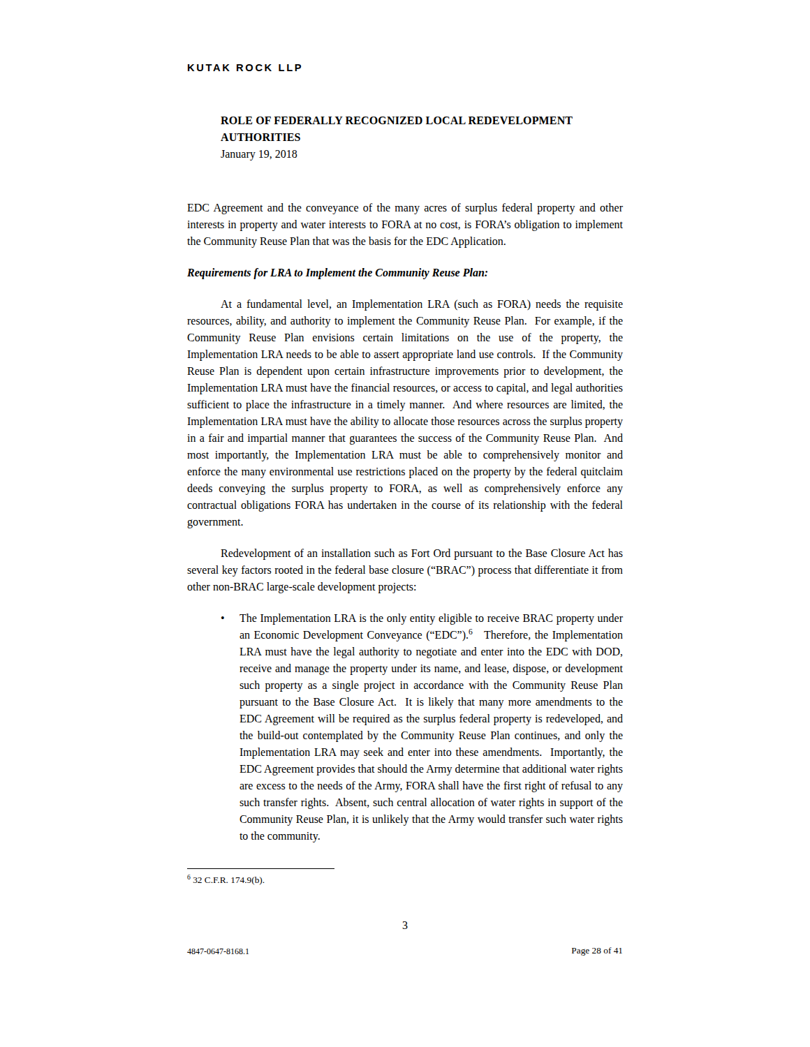KUTAK ROCK LLP
ROLE OF FEDERALLY RECOGNIZED LOCAL REDEVELOPMENT AUTHORITIES
January 19, 2018
EDC Agreement and the conveyance of the many acres of surplus federal property and other interests in property and water interests to FORA at no cost, is FORA’s obligation to implement the Community Reuse Plan that was the basis for the EDC Application.
Requirements for LRA to Implement the Community Reuse Plan:
At a fundamental level, an Implementation LRA (such as FORA) needs the requisite resources, ability, and authority to implement the Community Reuse Plan. For example, if the Community Reuse Plan envisions certain limitations on the use of the property, the Implementation LRA needs to be able to assert appropriate land use controls. If the Community Reuse Plan is dependent upon certain infrastructure improvements prior to development, the Implementation LRA must have the financial resources, or access to capital, and legal authorities sufficient to place the infrastructure in a timely manner. And where resources are limited, the Implementation LRA must have the ability to allocate those resources across the surplus property in a fair and impartial manner that guarantees the success of the Community Reuse Plan. And most importantly, the Implementation LRA must be able to comprehensively monitor and enforce the many environmental use restrictions placed on the property by the federal quitclaim deeds conveying the surplus property to FORA, as well as comprehensively enforce any contractual obligations FORA has undertaken in the course of its relationship with the federal government.
Redevelopment of an installation such as Fort Ord pursuant to the Base Closure Act has several key factors rooted in the federal base closure (“BRAC”) process that differentiate it from other non-BRAC large-scale development projects:
The Implementation LRA is the only entity eligible to receive BRAC property under an Economic Development Conveyance (“EDC”).6 Therefore, the Implementation LRA must have the legal authority to negotiate and enter into the EDC with DOD, receive and manage the property under its name, and lease, dispose, or development such property as a single project in accordance with the Community Reuse Plan pursuant to the Base Closure Act. It is likely that many more amendments to the EDC Agreement will be required as the surplus federal property is redeveloped, and the build-out contemplated by the Community Reuse Plan continues, and only the Implementation LRA may seek and enter into these amendments. Importantly, the EDC Agreement provides that should the Army determine that additional water rights are excess to the needs of the Army, FORA shall have the first right of refusal to any such transfer rights. Absent, such central allocation of water rights in support of the Community Reuse Plan, it is unlikely that the Army would transfer such water rights to the community.
6 32 C.F.R. 174.9(b).
3
4847-0647-8168.1 Page 28 of 41